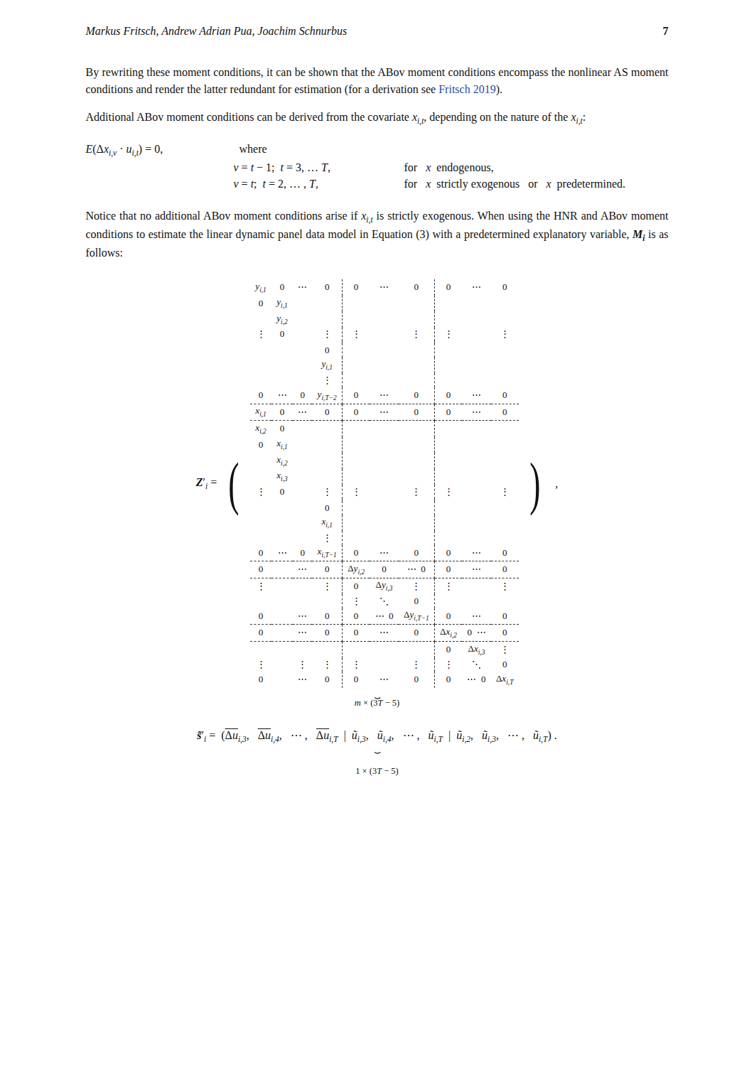Markus Fritsch, Andrew Adrian Pua, Joachim Schnurbus 7
By rewriting these moment conditions, it can be shown that the ABov moment conditions encompass the nonlinear AS moment conditions and render the latter redundant for estimation (for a derivation see Fritsch 2019).
Additional ABov moment conditions can be derived from the covariate xi,t, depending on the nature of the xi,t:
E(Δxi,v · ui,t) = 0, where
v = t − 1; t = 3, … T, for x endogenous,
v = t; t = 2, … , T, for x strictly exogenous or x predetermined.
Notice that no additional ABov moment conditions arise if xi,t is strictly exogenous. When using the HNR and ABov moment conditions to estimate the linear dynamic panel data model in Equation (3) with a predetermined explanatory variable, Mi is as follows:
Z′i = (
| y i,1 | 0 | ⋯ | 0 | 0 | ⋯ | 0 | 0 | ⋯ | 0 |
| 0 | y i,1 | | | | | | | | |
| | y i,2 | | | | | | | | |
| ⋮ | 0 | | ⋮ | ⋮ | | ⋮ | ⋮ | | ⋮ |
| | | | 0 | | | | | | |
| | | | y i,1 | | | | | | |
| | | | ⋮ | | | | | | |
| 0 | ⋯ | 0 | y i,T−2 | 0 | ⋯ | 0 | 0 | ⋯ | 0 |
| x i,1 | 0 | ⋯ | 0 | 0 | ⋯ | 0 | 0 | ⋯ | 0 |
| x i,2 | 0 | | | | | | | | |
| 0 | x i,1 | | | | | | | | |
| | x i,2 | | | | | | | | |
| | x i,3 | | | | | | | | |
| ⋮ | 0 | | ⋮ | ⋮ | | ⋮ | ⋮ | | ⋮ |
| | | | 0 | | | | | | |
| | | | x i,1 | | | | | | |
| | | | ⋮ | | | | | | |
| 0 | ⋯ | 0 | x i,T−1 | 0 | ⋯ | 0 | 0 | ⋯ | 0 |
| 0 | | ⋯ | 0 | Δ y i,2 | 0 | ⋯ 0 | 0 | ⋯ | 0 |
| ⋮ | | | ⋮ | 0 | Δ y i,3 | ⋮ | ⋮ | | ⋮ |
| | | | | ⋮ | ⋱ | 0 | | | |
| 0 | | ⋯ | 0 | 0 | ⋯ 0 | Δ y i,T−1 | 0 | ⋯ | 0 |
| 0 | | ⋯ | 0 | 0 | ⋯ | 0 | Δ x i,2 | 0 ⋯ | 0 |
| | | | | | | | 0 | Δ x i,3 | ⋮ |
| ⋮ | | ⋮ | ⋮ | ⋮ | | ⋮ | ⋮ | ⋱ | 0 |
| 0 | | ⋯ | 0 | 0 | ⋯ | 0 | 0 | ⋯ 0 | Δ x i,T |
) ,
⏟ m × (3T − 5)
s̃′i = (Δui,3, Δui,4, ⋯ , Δui,T | ũi,3, ũi,4, ⋯ , ũi,T | ũi,2, ũi,3, ⋯ , ũi,T) .
⏟
1 × (3T − 5)